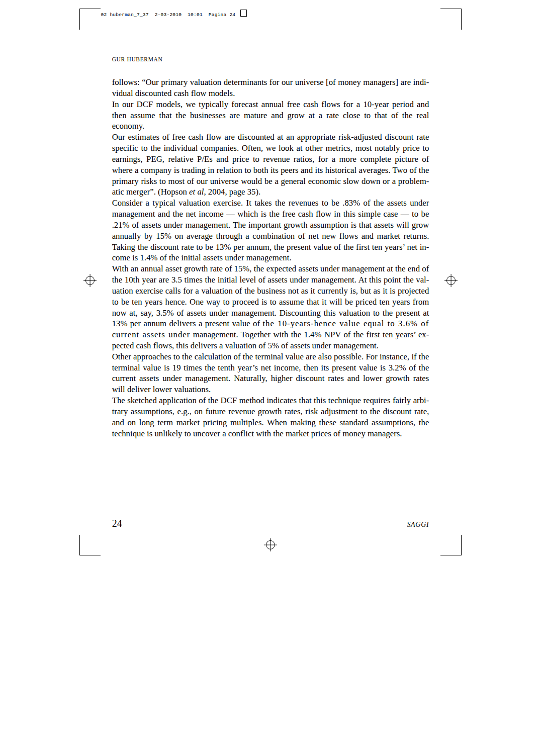02 huberman_7_37 2-03-2010 10:01 Pagina 24
Gur Huberman
follows: “Our primary valuation determinants for our universe [of money managers] are individual discounted cash flow models.
In our DCF models, we typically forecast annual free cash flows for a 10-year period and then assume that the businesses are mature and grow at a rate close to that of the real economy.
Our estimates of free cash flow are discounted at an appropriate risk-adjusted discount rate specific to the individual companies. Often, we look at other metrics, most notably price to earnings, PEG, relative P/Es and price to revenue ratios, for a more complete picture of where a company is trading in relation to both its peers and its historical averages. Two of the primary risks to most of our universe would be a general economic slow down or a problematic merger”. (Hopson et al, 2004, page 35).
Consider a typical valuation exercise. It takes the revenues to be .83% of the assets under management and the net income — which is the free cash flow in this simple case — to be .21% of assets under management. The important growth assumption is that assets will grow annually by 15% on average through a combination of net new flows and market returns. Taking the discount rate to be 13% per annum, the present value of the first ten years’ net income is 1.4% of the initial assets under management.
With an annual asset growth rate of 15%, the expected assets under management at the end of the 10th year are 3.5 times the initial level of assets under management. At this point the valuation exercise calls for a valuation of the business not as it currently is, but as it is projected to be ten years hence. One way to proceed is to assume that it will be priced ten years from now at, say, 3.5% of assets under management. Discounting this valuation to the present at 13% per annum delivers a present value of the 10-years-hence value equal to 3.6% of current assets under management. Together with the 1.4% NPV of the first ten years’ expected cash flows, this delivers a valuation of 5% of assets under management.
Other approaches to the calculation of the terminal value are also possible. For instance, if the terminal value is 19 times the tenth year’s net income, then its present value is 3.2% of the current assets under management. Naturally, higher discount rates and lower growth rates will deliver lower valuations.
The sketched application of the DCF method indicates that this technique requires fairly arbitrary assumptions, e.g., on future revenue growth rates, risk adjustment to the discount rate, and on long term market pricing multiples. When making these standard assumptions, the technique is unlikely to uncover a conflict with the market prices of money managers.
24
SAGGI